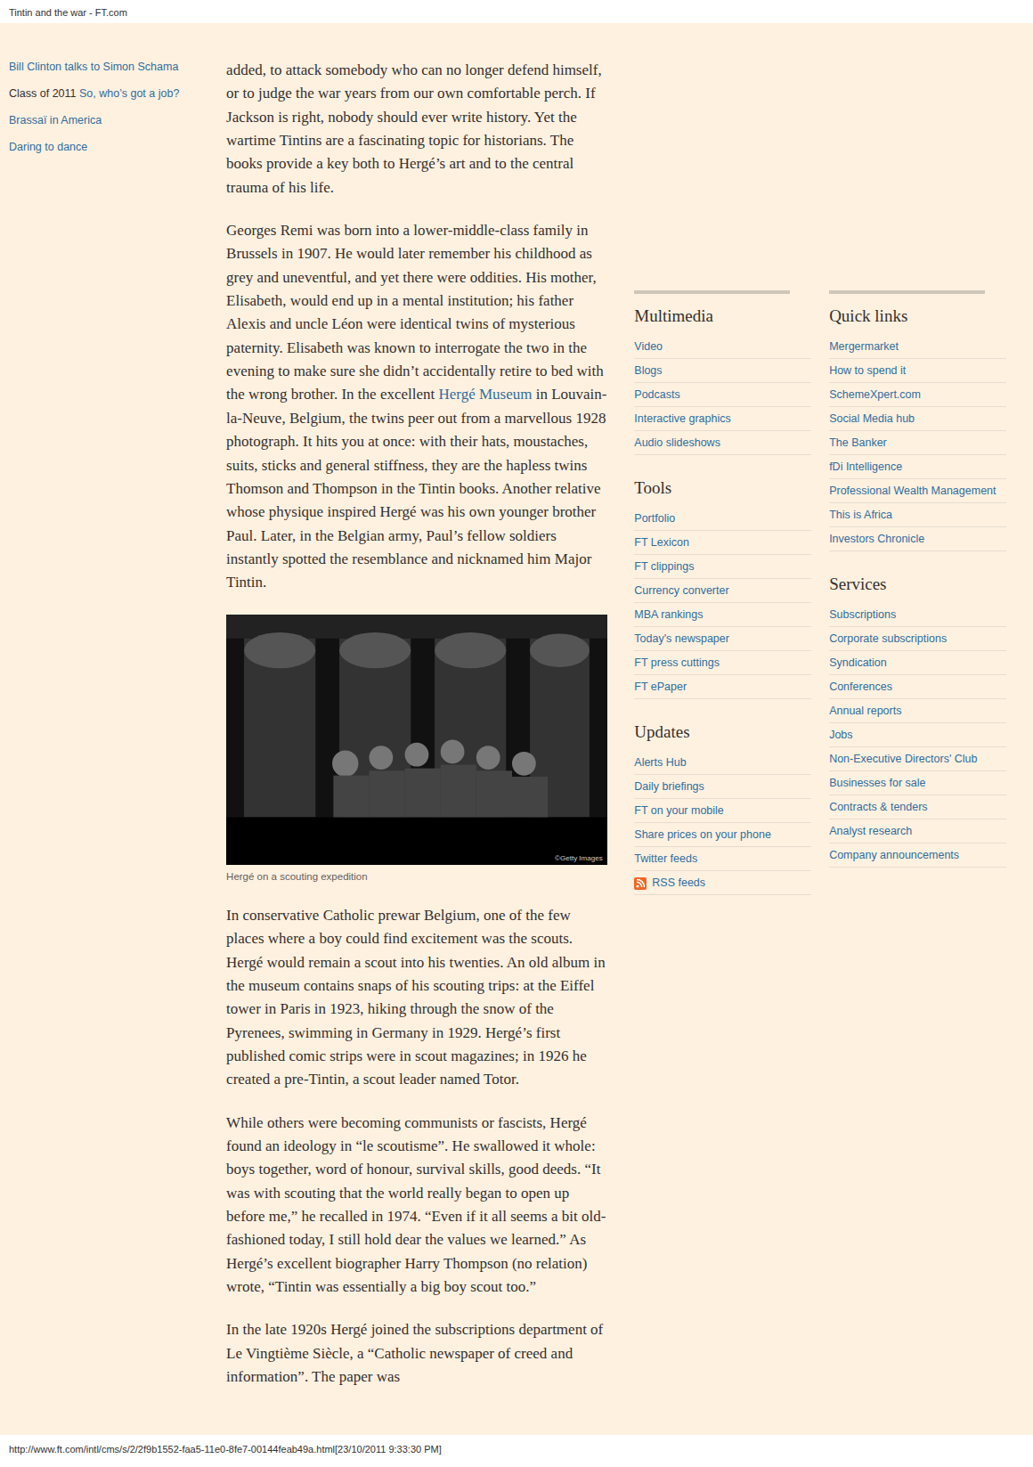Tintin and the war - FT.com
Bill Clinton talks to Simon Schama
Class of 2011 So, who’s got a job?
Brassaï in America
Daring to dance
added, to attack somebody who can no longer defend himself, or to judge the war years from our own comfortable perch. If Jackson is right, nobody should ever write history. Yet the wartime Tintins are a fascinating topic for historians. The books provide a key both to Hergé’s art and to the central trauma of his life.
Georges Remi was born into a lower-middle-class family in Brussels in 1907. He would later remember his childhood as grey and uneventful, and yet there were oddities. His mother, Elisabeth, would end up in a mental institution; his father Alexis and uncle Léon were identical twins of mysterious paternity. Elisabeth was known to interrogate the two in the evening to make sure she didn’t accidentally retire to bed with the wrong brother. In the excellent Hergé Museum in Louvain-la-Neuve, Belgium, the twins peer out from a marvellous 1928 photograph. It hits you at once: with their hats, moustaches, suits, sticks and general stiffness, they are the hapless twins Thomson and Thompson in the Tintin books. Another relative whose physique inspired Hergé was his own younger brother Paul. Later, in the Belgian army, Paul’s fellow soldiers instantly spotted the resemblance and nicknamed him Major Tintin.
Hergé on a scouting expedition
In conservative Catholic prewar Belgium, one of the few places where a boy could find excitement was the scouts. Hergé would remain a scout into his twenties. An old album in the museum contains snaps of his scouting trips: at the Eiffel tower in Paris in 1923, hiking through the snow of the Pyrenees, swimming in Germany in 1929. Hergé’s first published comic strips were in scout magazines; in 1926 he created a pre-Tintin, a scout leader named Totor.
While others were becoming communists or fascists, Hergé found an ideology in “le scoutisme”. He swallowed it whole: boys together, word of honour, survival skills, good deeds. “It was with scouting that the world really began to open up before me,” he recalled in 1974. “Even if it all seems a bit old-fashioned today, I still hold dear the values we learned.” As Hergé’s excellent biographer Harry Thompson (no relation) wrote, “Tintin was essentially a big boy scout too.”
In the late 1920s Hergé joined the subscriptions department of Le Vingtième Siècle, a “Catholic newspaper of creed and information”. The paper was
Multimedia
Video
Blogs
Podcasts
Interactive graphics
Audio slideshows
Tools
Portfolio
FT Lexicon
FT clippings
Currency converter
MBA rankings
Today's newspaper
FT press cuttings
FT ePaper
Updates
Alerts Hub
Daily briefings
FT on your mobile
Share prices on your phone
Twitter feeds
RSS feeds
Quick links
Mergermarket
How to spend it
SchemeXpert.com
Social Media hub
The Banker
fDi Intelligence
Professional Wealth Management
This is Africa
Investors Chronicle
Services
Subscriptions
Corporate subscriptions
Syndication
Conferences
Annual reports
Jobs
Non-Executive Directors' Club
Businesses for sale
Contracts & tenders
Analyst research
Company announcements
http://www.ft.com/intl/cms/s/2/2f9b1552-faa5-11e0-8fe7-00144feab49a.html[23/10/2011 9:33:30 PM]